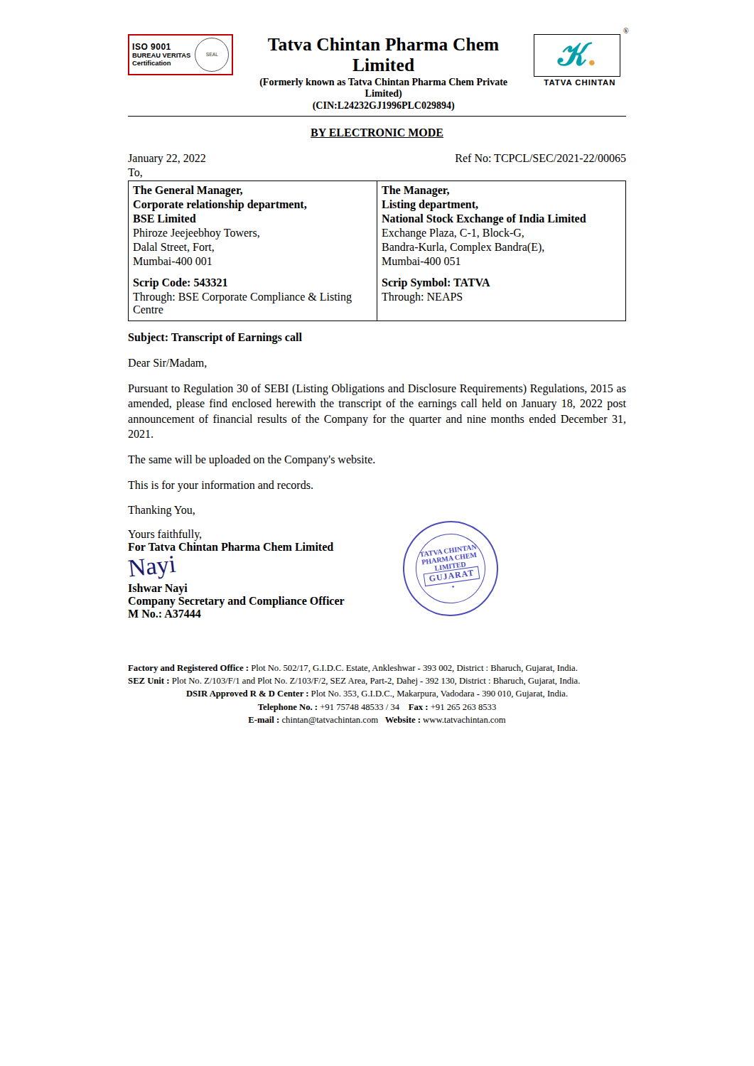ISO 9001
BUREAU VERITAS
Certification
SEAL
Tatva Chintan Pharma Chem Limited
(Formerly known as Tatva Chintan Pharma Chem Private Limited)
(CIN:L24232GJ1996PLC029894)
®
𝒦.
TATVA CHINTAN
BY ELECTRONIC MODE
January 22, 2022 Ref No: TCPCL/SEC/2021-22/00065
To,
| The General Manager, Corporate relationship department, BSE Limited Phiroze Jeejeebhoy Towers, Dalal Street, Fort, Mumbai-400 001 Scrip Code: 543321 Through: BSE Corporate Compliance & Listing Centre | The Manager, Listing department, National Stock Exchange of India Limited Exchange Plaza, C-1, Block-G, Bandra-Kurla, Complex Bandra(E), Mumbai-400 051 Scrip Symbol: TATVA Through: NEAPS |
Subject: Transcript of Earnings call
Dear Sir/Madam,
Pursuant to Regulation 30 of SEBI (Listing Obligations and Disclosure Requirements) Regulations, 2015 as amended, please find enclosed herewith the transcript of the earnings call held on January 18, 2022 post announcement of financial results of the Company for the quarter and nine months ended December 31, 2021.
The same will be uploaded on the Company's website.
This is for your information and records.
Thanking You,
Yours faithfully,
For Tatva Chintan Pharma Chem Limited
Nayi
TATVA CHINTAN PHARMA CHEM LIMITED
GUJARAT
•
Ishwar Nayi
Company Secretary and Compliance Officer
M No.: A37444
Factory and Registered Office : Plot No. 502/17, G.I.D.C. Estate, Ankleshwar - 393 002, District : Bharuch, Gujarat, India.
SEZ Unit : Plot No. Z/103/F/1 and Plot No. Z/103/F/2, SEZ Area, Part-2, Dahej - 392 130, District : Bharuch, Gujarat, India.
DSIR Approved R & D Center : Plot No. 353, G.I.D.C., Makarpura, Vadodara - 390 010, Gujarat, India.
Telephone No. : +91 75748 48533 / 34 Fax : +91 265 263 8533
E-mail : chintan@tatvachintan.com Website : www.tatvachintan.com